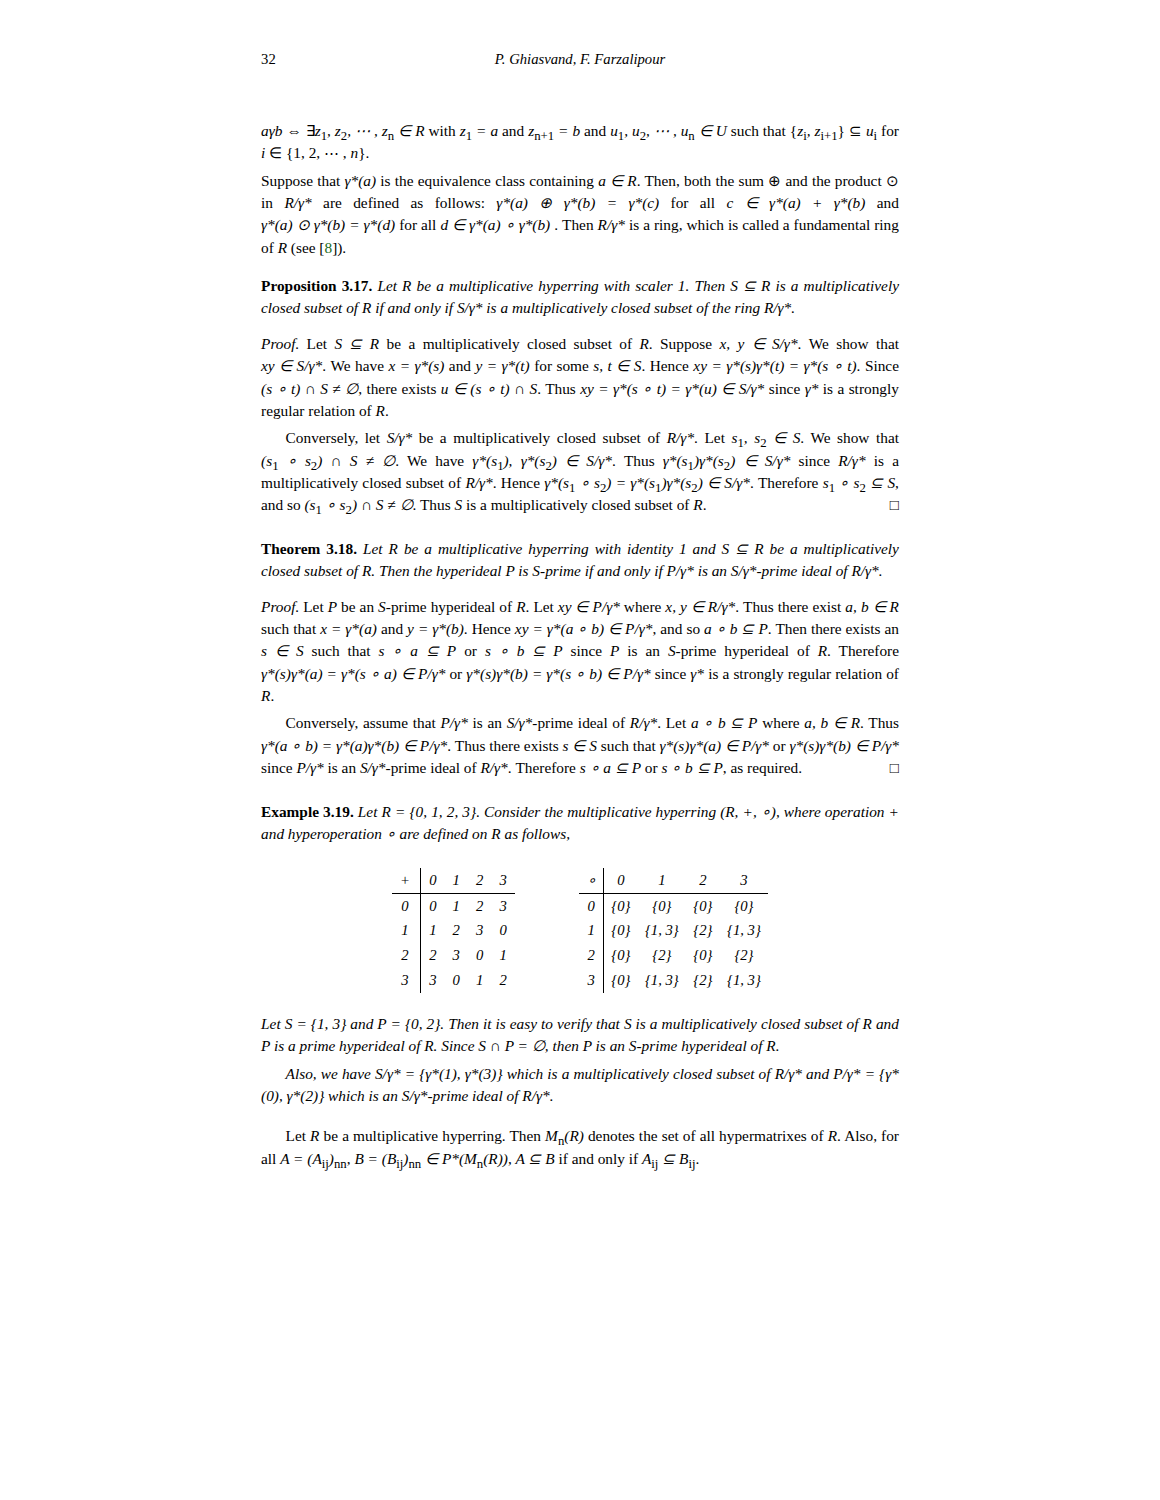32
P. Ghiasvand, F. Farzalipour
aγb ⇔ ∃z1, z2, ⋯ , zn ∈ R with z1 = a and zn+1 = b and u1, u2, ⋯ , un ∈ U such that {zi, zi+1} ⊆ ui for i ∈ {1, 2, ⋯ , n}.
Suppose that γ*(a) is the equivalence class containing a ∈ R. Then, both the sum ⊕ and the product ⊙ in R/γ* are defined as follows: γ*(a) ⊕ γ*(b) = γ*(c) for all c ∈ γ*(a) + γ*(b) and γ*(a) ⊙ γ*(b) = γ*(d) for all d ∈ γ*(a) ∘ γ*(b) . Then R/γ* is a ring, which is called a fundamental ring of R (see [8]).
Proposition 3.17. Let R be a multiplicative hyperring with scaler 1. Then S ⊆ R is a multiplicatively closed subset of R if and only if S/γ* is a multiplicatively closed subset of the ring R/γ*.
Proof. Let S ⊆ R be a multiplicatively closed subset of R. Suppose x, y ∈ S/γ*. We show that xy ∈ S/γ*. We have x = γ*(s) and y = γ*(t) for some s, t ∈ S. Hence xy = γ*(s)γ*(t) = γ*(s ∘ t). Since (s ∘ t) ∩ S ≠ ∅, there exists u ∈ (s ∘ t) ∩ S. Thus xy = γ*(s ∘ t) = γ*(u) ∈ S/γ* since γ* is a strongly regular relation of R.
Conversely, let S/γ* be a multiplicatively closed subset of R/γ*. Let s1, s2 ∈ S. We show that (s1 ∘ s2) ∩ S ≠ ∅. We have γ*(s1), γ*(s2) ∈ S/γ*. Thus γ*(s1)γ*(s2) ∈ S/γ* since R/γ* is a multiplicatively closed subset of R/γ*. Hence γ*(s1 ∘ s2) = γ*(s1)γ*(s2) ∈ S/γ*. Therefore s1 ∘ s2 ⊆ S, and so (s1 ∘ s2) ∩ S ≠ ∅. Thus S is a multiplicatively closed subset of R. □
Theorem 3.18. Let R be a multiplicative hyperring with identity 1 and S ⊆ R be a multiplicatively closed subset of R. Then the hyperideal P is S-prime if and only if P/γ* is an S/γ*-prime ideal of R/γ*.
Proof. Let P be an S-prime hyperideal of R. Let xy ∈ P/γ* where x, y ∈ R/γ*. Thus there exist a, b ∈ R such that x = γ*(a) and y = γ*(b). Hence xy = γ*(a ∘ b) ∈ P/γ*, and so a ∘ b ⊆ P. Then there exists an s ∈ S such that s ∘ a ⊆ P or s ∘ b ⊆ P since P is an S-prime hyperideal of R. Therefore γ*(s)γ*(a) = γ*(s ∘ a) ∈ P/γ* or γ*(s)γ*(b) = γ*(s ∘ b) ∈ P/γ* since γ* is a strongly regular relation of R.
Conversely, assume that P/γ* is an S/γ*-prime ideal of R/γ*. Let a ∘ b ⊆ P where a, b ∈ R. Thus γ*(a ∘ b) = γ*(a)γ*(b) ∈ P/γ*. Thus there exists s ∈ S such that γ*(s)γ*(a) ∈ P/γ* or γ*(s)γ*(b) ∈ P/γ* since P/γ* is an S/γ*-prime ideal of R/γ*. Therefore s ∘ a ⊆ P or s ∘ b ⊆ P, as required. □
Example 3.19. Let R = {0, 1, 2, 3}. Consider the multiplicative hyperring (R, +, ∘), where operation + and hyperoperation ∘ are defined on R as follows,
| + | 0 | 1 | 2 | 3 |
| 0 | 0 | 1 | 2 | 3 |
| 1 | 1 | 2 | 3 | 0 |
| 2 | 2 | 3 | 0 | 1 |
| 3 | 3 | 0 | 1 | 2 |
| ∘ | 0 | 1 | 2 | 3 |
| 0 | {0} | {0} | {0} | {0} |
| 1 | {0} | {1, 3} | {2} | {1, 3} |
| 2 | {0} | {2} | {0} | {2} |
| 3 | {0} | {1, 3} | {2} | {1, 3} |
Let S = {1, 3} and P = {0, 2}. Then it is easy to verify that S is a multiplicatively closed subset of R and P is a prime hyperideal of R. Since S ∩ P = ∅, then P is an S-prime hyperideal of R.
Also, we have S/γ* = {γ*(1), γ*(3)} which is a multiplicatively closed subset of R/γ* and P/γ* = {γ*(0), γ*(2)} which is an S/γ*-prime ideal of R/γ*.
Let R be a multiplicative hyperring. Then Mn(R) denotes the set of all hypermatrixes of R. Also, for all A = (Aij)nn, B = (Bij)nn ∈ P*(Mn(R)), A ⊆ B if and only if Aij ⊆ Bij.